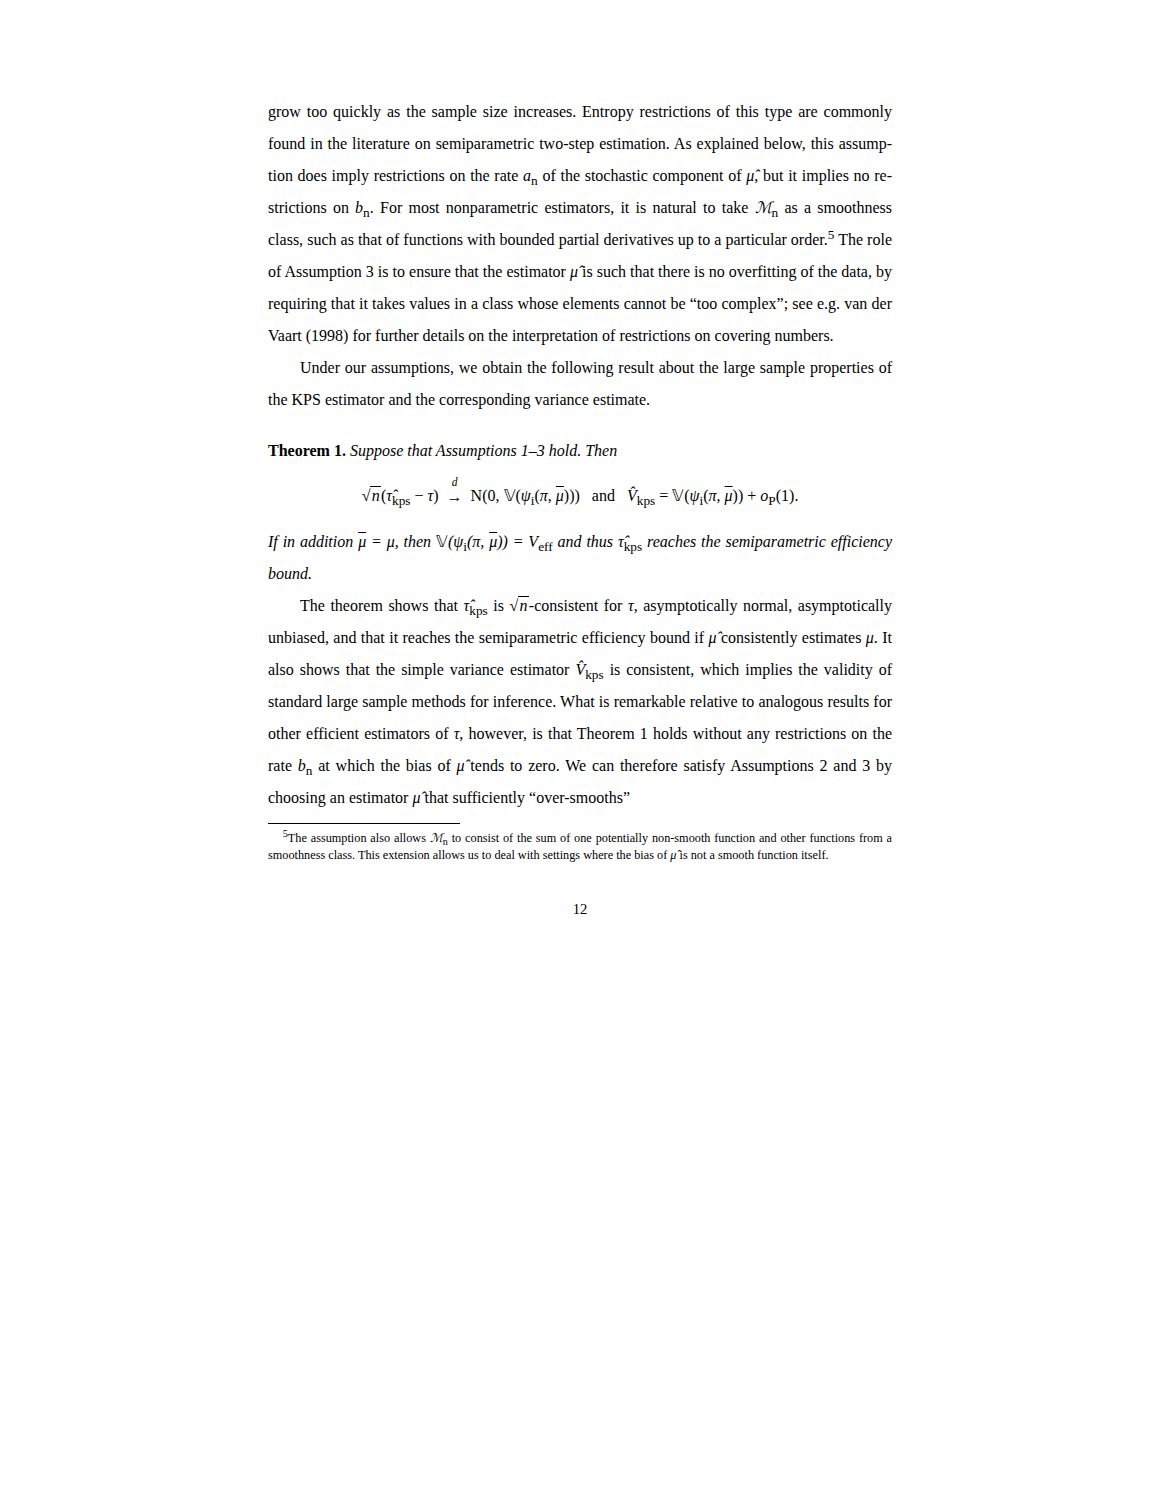grow too quickly as the sample size increases. Entropy restrictions of this type are commonly found in the literature on semiparametric two-step estimation. As explained below, this assumption does imply restrictions on the rate an of the stochastic component of μ̂, but it implies no restrictions on bn. For most nonparametric estimators, it is natural to take ℳn as a smoothness class, such as that of functions with bounded partial derivatives up to a particular order.5 The role of Assumption 3 is to ensure that the estimator μ̂ is such that there is no overfitting of the data, by requiring that it takes values in a class whose elements cannot be “too complex”; see e.g. van der Vaart (1998) for further details on the interpretation of restrictions on covering numbers.
Under our assumptions, we obtain the following result about the large sample properties of the KPS estimator and the corresponding variance estimate.
Theorem 1. Suppose that Assumptions 1–3 hold. Then
√n(τ̂kps − τ) d→ N(0, 𝕍(ψi(π, μ))) and V̂kps = 𝕍(ψi(π, μ)) + oP(1).
If in addition μ = μ, then 𝕍(ψi(π, μ)) = Veff and thus τ̂kps reaches the semiparametric efficiency bound.
The theorem shows that τ̂kps is √n-consistent for τ, asymptotically normal, asymptotically unbiased, and that it reaches the semiparametric efficiency bound if μ̂ consistently estimates μ. It also shows that the simple variance estimator V̂kps is consistent, which implies the validity of standard large sample methods for inference. What is remarkable relative to analogous results for other efficient estimators of τ, however, is that Theorem 1 holds without any restrictions on the rate bn at which the bias of μ̂ tends to zero. We can therefore satisfy Assumptions 2 and 3 by choosing an estimator μ̂ that sufficiently “over-smooths”
5The assumption also allows ℳn to consist of the sum of one potentially non-smooth function and other functions from a smoothness class. This extension allows us to deal with settings where the bias of μ̂ is not a smooth function itself.
12